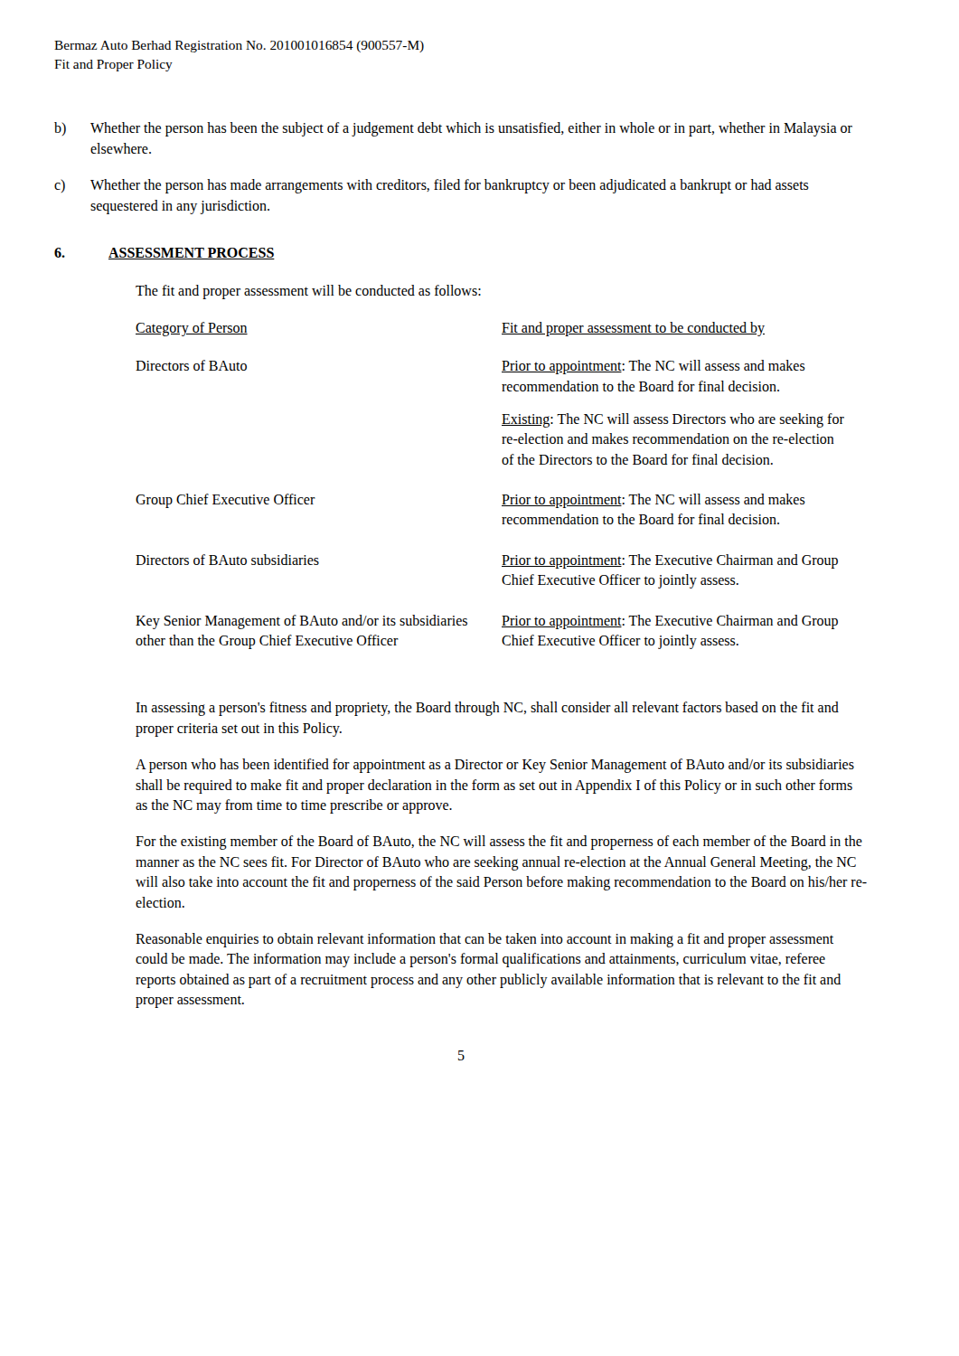Bermaz Auto Berhad Registration No. 201001016854 (900557-M)
Fit and Proper Policy
b) Whether the person has been the subject of a judgement debt which is unsatisfied, either in whole or in part, whether in Malaysia or elsewhere.
c) Whether the person has made arrangements with creditors, filed for bankruptcy or been adjudicated a bankrupt or had assets sequestered in any jurisdiction.
6.
ASSESSMENT PROCESS
The fit and proper assessment will be conducted as follows:
| Category of Person | Fit and proper assessment to be conducted by |
| --- | --- |
| Directors of BAuto | Prior to appointment : The NC will assess and makes recommendation to the Board for final decision. Existing : The NC will assess Directors who are seeking for re-election and makes recommendation on the re-election of the Directors to the Board for final decision. |
| Group Chief Executive Officer | Prior to appointment : The NC will assess and makes recommendation to the Board for final decision. |
| Directors of BAuto subsidiaries | Prior to appointment : The Executive Chairman and Group Chief Executive Officer to jointly assess. |
| Key Senior Management of BAuto and/or its subsidiaries other than the Group Chief Executive Officer | Prior to appointment : The Executive Chairman and Group Chief Executive Officer to jointly assess. |
In assessing a person's fitness and propriety, the Board through NC, shall consider all relevant factors based on the fit and proper criteria set out in this Policy.
A person who has been identified for appointment as a Director or Key Senior Management of BAuto and/or its subsidiaries shall be required to make fit and proper declaration in the form as set out in Appendix I of this Policy or in such other forms as the NC may from time to time prescribe or approve.
For the existing member of the Board of BAuto, the NC will assess the fit and properness of each member of the Board in the manner as the NC sees fit. For Director of BAuto who are seeking annual re-election at the Annual General Meeting, the NC will also take into account the fit and properness of the said Person before making recommendation to the Board on his/her re-election.
Reasonable enquiries to obtain relevant information that can be taken into account in making a fit and proper assessment could be made. The information may include a person's formal qualifications and attainments, curriculum vitae, referee reports obtained as part of a recruitment process and any other publicly available information that is relevant to the fit and proper assessment.
5